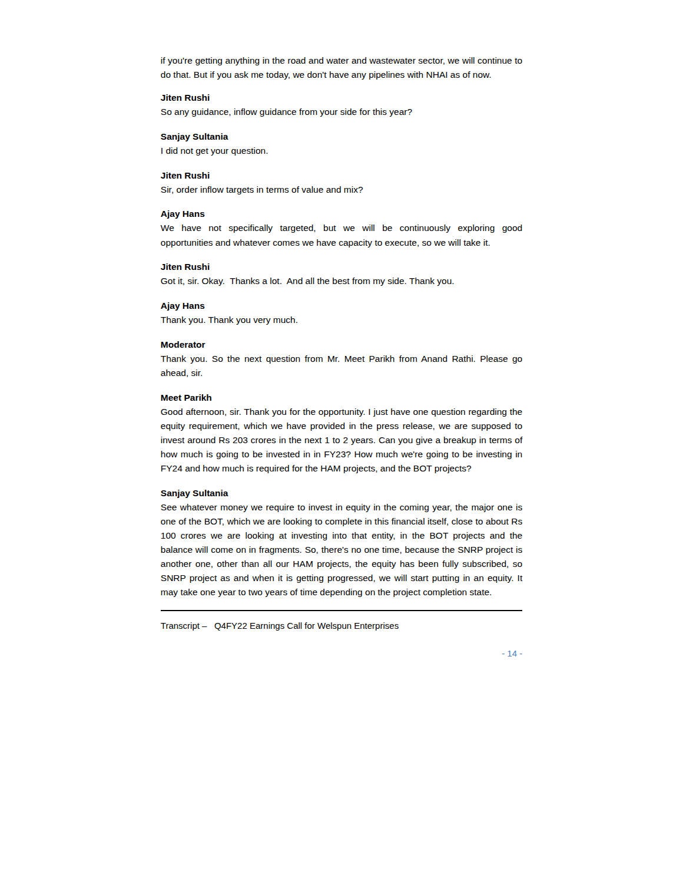if you're getting anything in the road and water and wastewater sector, we will continue to do that. But if you ask me today, we don't have any pipelines with NHAI as of now.
Jiten Rushi
So any guidance, inflow guidance from your side for this year?
Sanjay Sultania
I did not get your question.
Jiten Rushi
Sir, order inflow targets in terms of value and mix?
Ajay Hans
We have not specifically targeted, but we will be continuously exploring good opportunities and whatever comes we have capacity to execute, so we will take it.
Jiten Rushi
Got it, sir. Okay. Thanks a lot. And all the best from my side. Thank you.
Ajay Hans
Thank you. Thank you very much.
Moderator
Thank you. So the next question from Mr. Meet Parikh from Anand Rathi. Please go ahead, sir.
Meet Parikh
Good afternoon, sir. Thank you for the opportunity. I just have one question regarding the equity requirement, which we have provided in the press release, we are supposed to invest around Rs 203 crores in the next 1 to 2 years. Can you give a breakup in terms of how much is going to be invested in in FY23? How much we're going to be investing in FY24 and how much is required for the HAM projects, and the BOT projects?
Sanjay Sultania
See whatever money we require to invest in equity in the coming year, the major one is one of the BOT, which we are looking to complete in this financial itself, close to about Rs 100 crores we are looking at investing into that entity, in the BOT projects and the balance will come on in fragments. So, there's no one time, because the SNRP project is another one, other than all our HAM projects, the equity has been fully subscribed, so SNRP project as and when it is getting progressed, we will start putting in an equity. It may take one year to two years of time depending on the project completion state.
Transcript – Q4FY22 Earnings Call for Welspun Enterprises
- 14 -